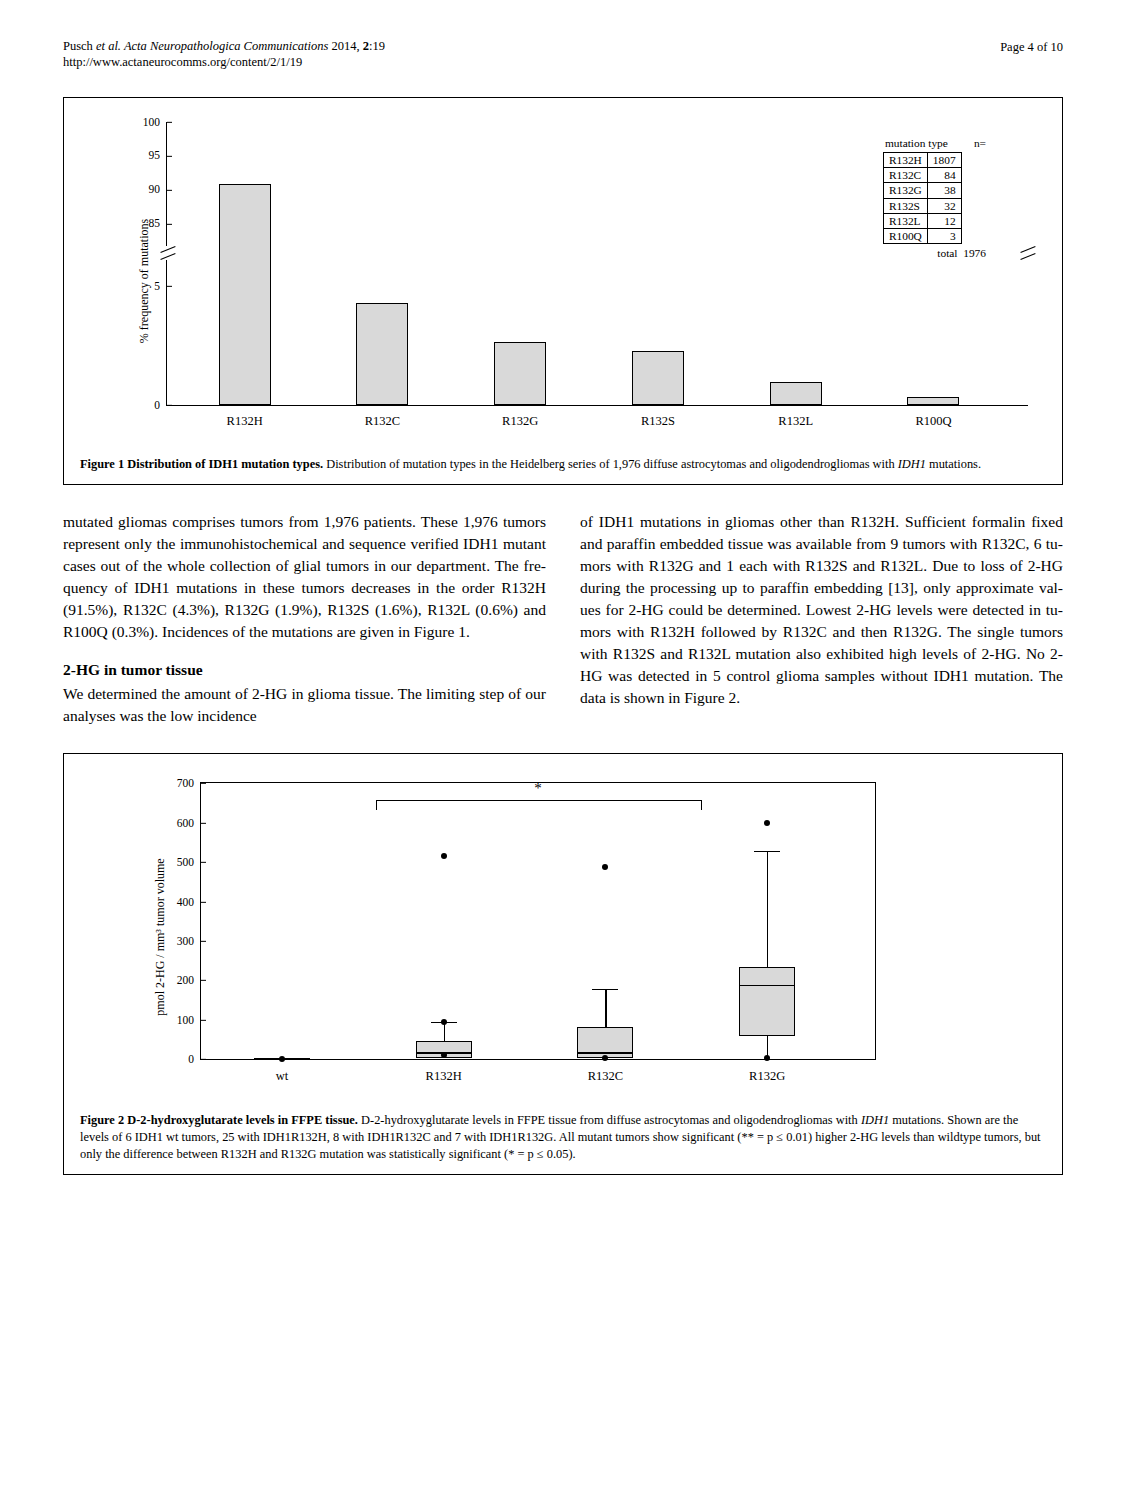Pusch et al. Acta Neuropathologica Communications 2014, 2:19
http://www.actaneurocomms.org/content/2/1/19
Page 4 of 10
% frequency of mutations
100
95
90
85
5
0
R132H
R132C
R132G
R132S
R132L
R100Q
mutation type n=
| R132H | 1807 |
| R132C | 84 |
| R132G | 38 |
| R132S | 32 |
| R132L | 12 |
| R100Q | 3 |
total 1976
Figure 1 Distribution of IDH1 mutation types. Distribution of mutation types in the Heidelberg series of 1,976 diffuse astrocytomas and oligodendrogliomas with IDH1 mutations.
mutated gliomas comprises tumors from 1,976 patients. These 1,976 tumors represent only the immunohistochemical and sequence verified IDH1 mutant cases out of the whole collection of glial tumors in our department. The frequency of IDH1 mutations in these tumors decreases in the order R132H (91.5%), R132C (4.3%), R132G (1.9%), R132S (1.6%), R132L (0.6%) and R100Q (0.3%). Incidences of the mutations are given in Figure 1.
2-HG in tumor tissue
We determined the amount of 2-HG in glioma tissue. The limiting step of our analyses was the low incidence
of IDH1 mutations in gliomas other than R132H. Sufficient formalin fixed and paraffin embedded tissue was available from 9 tumors with R132C, 6 tumors with R132G and 1 each with R132S and R132L. Due to loss of 2-HG during the processing up to paraffin embedding [13], only approximate values for 2-HG could be determined. Lowest 2-HG levels were detected in tumors with R132H followed by R132C and then R132G. The single tumors with R132S and R132L mutation also exhibited high levels of 2-HG. No 2-HG was detected in 5 control glioma samples without IDH1 mutation. The data is shown in Figure 2.
pmol 2-HG / mm³ tumor volume
700
600
500
400
300
200
100
0
*
wt
R132H
R132C
R132G
Figure 2 D-2-hydroxyglutarate levels in FFPE tissue. D-2-hydroxyglutarate levels in FFPE tissue from diffuse astrocytomas and oligodendrogliomas with IDH1 mutations. Shown are the levels of 6 IDH1 wt tumors, 25 with IDH1R132H, 8 with IDH1R132C and 7 with IDH1R132G. All mutant tumors show significant (** = p ≤ 0.01) higher 2-HG levels than wildtype tumors, but only the difference between R132H and R132G mutation was statistically significant (* = p ≤ 0.05).